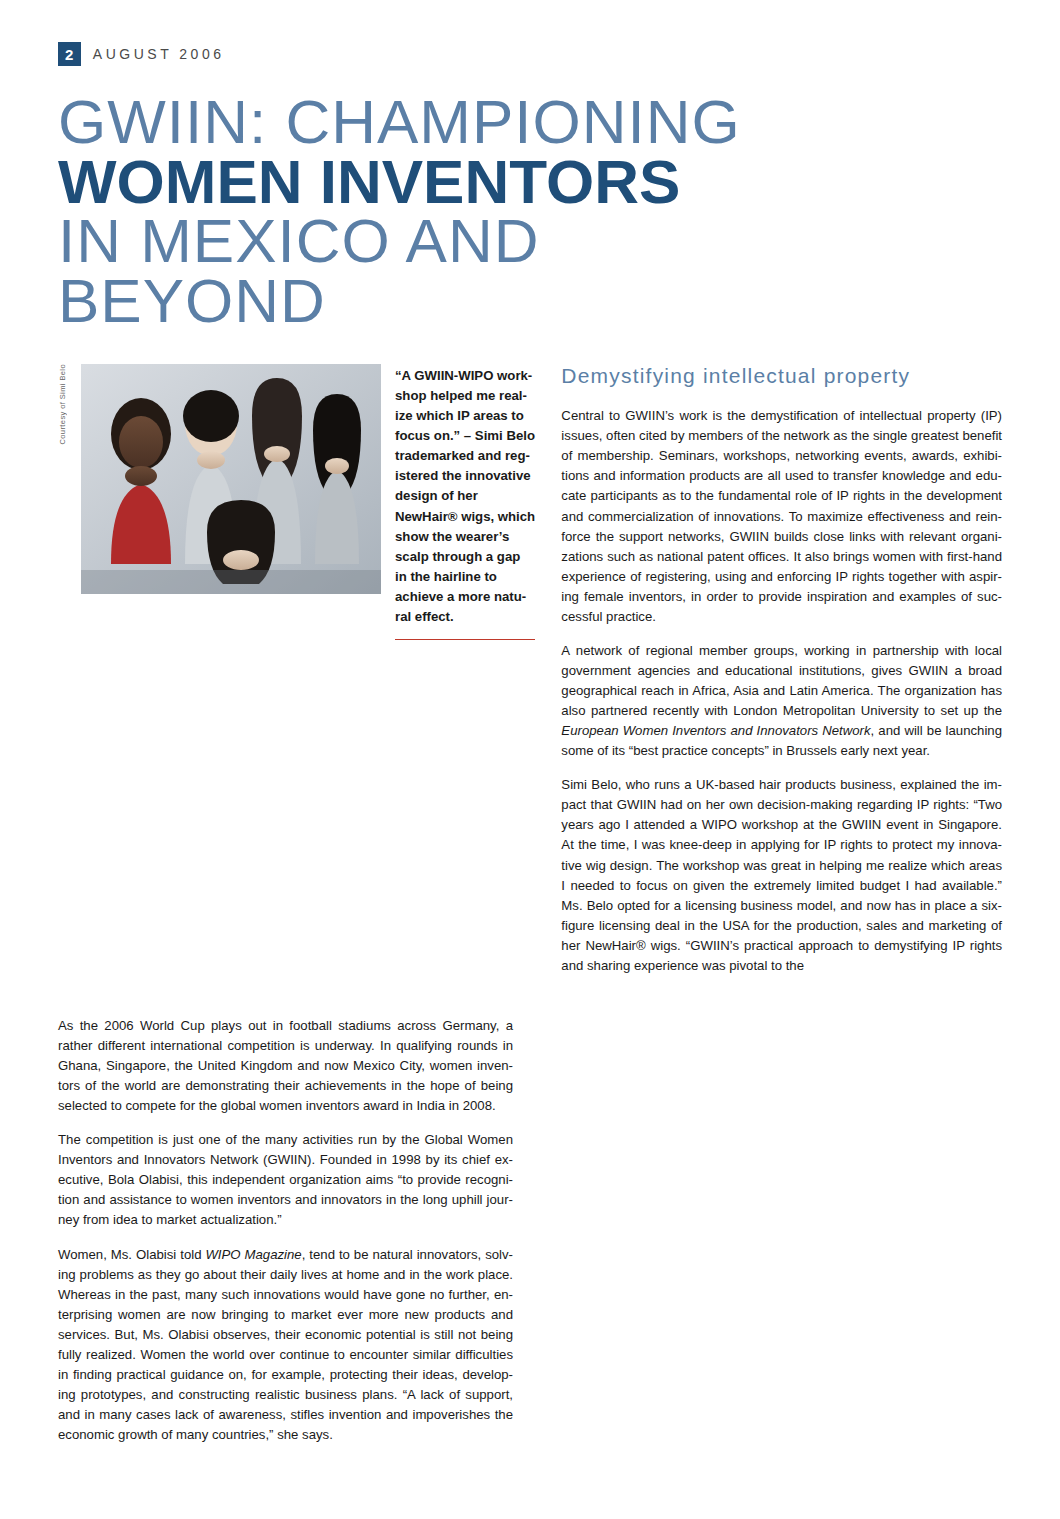2 August 2006
GWIIN: Championing
Women Inventors
in Mexico and
Beyond
Courtesy of Simi Belo
“A GWIIN-WIPO workshop helped me realize which IP areas to focus on.” – Simi Belo trademarked and registered the innovative design of her NewHair® wigs, which show the wearer’s scalp through a gap in the hairline to achieve a more natural effect.
Demystifying intellectual property
Central to GWIIN’s work is the demystification of intellectual property (IP) issues, often cited by members of the network as the single greatest benefit of membership. Seminars, workshops, networking events, awards, exhibitions and information products are all used to transfer knowledge and educate participants as to the fundamental role of IP rights in the development and commercialization of innovations. To maximize effectiveness and reinforce the support networks, GWIIN builds close links with relevant organizations such as national patent offices. It also brings women with first-hand experience of registering, using and enforcing IP rights together with aspiring female inventors, in order to provide inspiration and examples of successful practice.
A network of regional member groups, working in partnership with local government agencies and educational institutions, gives GWIIN a broad geographical reach in Africa, Asia and Latin America. The organization has also partnered recently with London Metropolitan University to set up the European Women Inventors and Innovators Network, and will be launching some of its “best practice concepts” in Brussels early next year.
Simi Belo, who runs a UK-based hair products business, explained the impact that GWIIN had on her own decision-making regarding IP rights: “Two years ago I attended a WIPO workshop at the GWIIN event in Singapore. At the time, I was knee-deep in applying for IP rights to protect my innovative wig design. The workshop was great in helping me realize which areas I needed to focus on given the extremely limited budget I had available.” Ms. Belo opted for a licensing business model, and now has in place a six-figure licensing deal in the USA for the production, sales and marketing of her NewHair® wigs. “GWIIN’s practical approach to demystifying IP rights and sharing experience was pivotal to the
As the 2006 World Cup plays out in football stadiums across Germany, a rather different international competition is underway. In qualifying rounds in Ghana, Singapore, the United Kingdom and now Mexico City, women inventors of the world are demonstrating their achievements in the hope of being selected to compete for the global women inventors award in India in 2008.
The competition is just one of the many activities run by the Global Women Inventors and Innovators Network (GWIIN). Founded in 1998 by its chief executive, Bola Olabisi, this independent organization aims “to provide recognition and assistance to women inventors and innovators in the long uphill journey from idea to market actualization.”
Women, Ms. Olabisi told WIPO Magazine, tend to be natural innovators, solving problems as they go about their daily lives at home and in the work place. Whereas in the past, many such innovations would have gone no further, enterprising women are now bringing to market ever more new products and services. But, Ms. Olabisi observes, their economic potential is still not being fully realized. Women the world over continue to encounter similar difficulties in finding practical guidance on, for example, protecting their ideas, developing prototypes, and constructing realistic business plans. “A lack of support, and in many cases lack of awareness, stifles invention and impoverishes the economic growth of many countries,” she says.